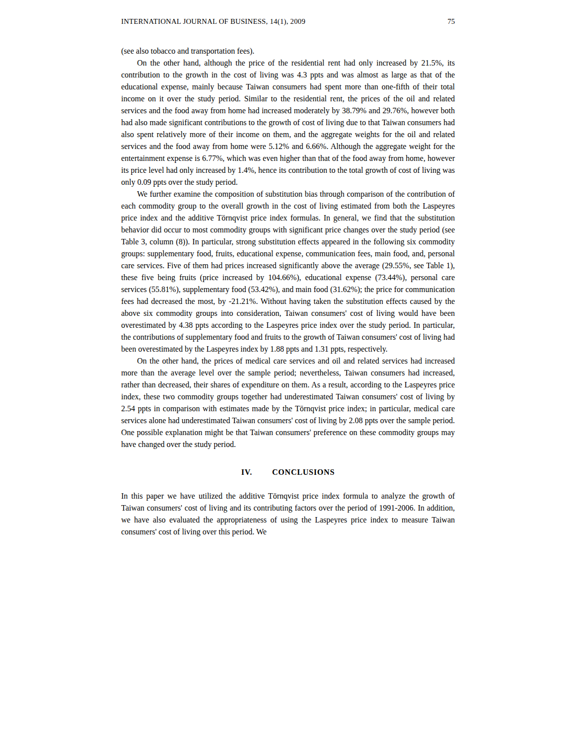INTERNATIONAL JOURNAL OF BUSINESS, 14(1), 2009 75
(see also tobacco and transportation fees).
On the other hand, although the price of the residential rent had only increased by 21.5%, its contribution to the growth in the cost of living was 4.3 ppts and was almost as large as that of the educational expense, mainly because Taiwan consumers had spent more than one-fifth of their total income on it over the study period. Similar to the residential rent, the prices of the oil and related services and the food away from home had increased moderately by 38.79% and 29.76%, however both had also made significant contributions to the growth of cost of living due to that Taiwan consumers had also spent relatively more of their income on them, and the aggregate weights for the oil and related services and the food away from home were 5.12% and 6.66%. Although the aggregate weight for the entertainment expense is 6.77%, which was even higher than that of the food away from home, however its price level had only increased by 1.4%, hence its contribution to the total growth of cost of living was only 0.09 ppts over the study period.
We further examine the composition of substitution bias through comparison of the contribution of each commodity group to the overall growth in the cost of living estimated from both the Laspeyres price index and the additive Törnqvist price index formulas. In general, we find that the substitution behavior did occur to most commodity groups with significant price changes over the study period (see Table 3, column (8)). In particular, strong substitution effects appeared in the following six commodity groups: supplementary food, fruits, educational expense, communication fees, main food, and, personal care services. Five of them had prices increased significantly above the average (29.55%, see Table 1), these five being fruits (price increased by 104.66%), educational expense (73.44%), personal care services (55.81%), supplementary food (53.42%), and main food (31.62%); the price for communication fees had decreased the most, by -21.21%. Without having taken the substitution effects caused by the above six commodity groups into consideration, Taiwan consumers' cost of living would have been overestimated by 4.38 ppts according to the Laspeyres price index over the study period. In particular, the contributions of supplementary food and fruits to the growth of Taiwan consumers' cost of living had been overestimated by the Laspeyres index by 1.88 ppts and 1.31 ppts, respectively.
On the other hand, the prices of medical care services and oil and related services had increased more than the average level over the sample period; nevertheless, Taiwan consumers had increased, rather than decreased, their shares of expenditure on them. As a result, according to the Laspeyres price index, these two commodity groups together had underestimated Taiwan consumers' cost of living by 2.54 ppts in comparison with estimates made by the Törnqvist price index; in particular, medical care services alone had underestimated Taiwan consumers' cost of living by 2.08 ppts over the sample period. One possible explanation might be that Taiwan consumers' preference on these commodity groups may have changed over the study period.
IV. CONCLUSIONS
In this paper we have utilized the additive Törnqvist price index formula to analyze the growth of Taiwan consumers' cost of living and its contributing factors over the period of 1991-2006. In addition, we have also evaluated the appropriateness of using the Laspeyres price index to measure Taiwan consumers' cost of living over this period. We